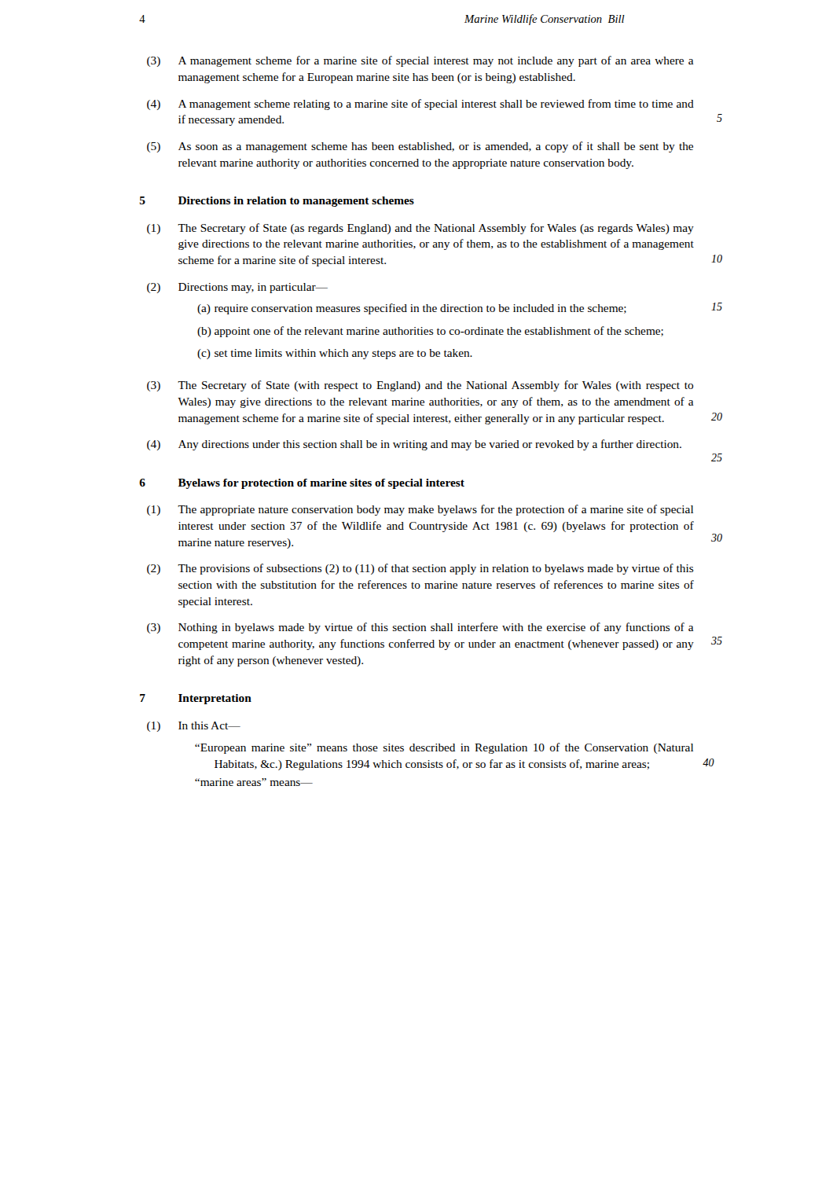4 Marine Wildlife Conservation Bill
(3)
A management scheme for a marine site of special interest may not include any part of an area where a management scheme for a European marine site has been (or is being) established.
(4)
A management scheme relating to a marine site of special interest shall be reviewed from time to time and if necessary amended.5
(5)
As soon as a management scheme has been established, or is amended, a copy of it shall be sent by the relevant marine authority or authorities concerned to the appropriate nature conservation body.
5
Directions in relation to management schemes
(1)
The Secretary of State (as regards England) and the National Assembly for Wales (as regards Wales) may give directions to the relevant marine authorities, or any of them, as to the establishment of a management scheme for a marine site of special interest.10
(2)
Directions may, in particular—
(a)
require conservation measures specified in the direction to be included in the scheme;15
(b)
appoint one of the relevant marine authorities to co-ordinate the establishment of the scheme;
(c)
set time limits within which any steps are to be taken.
(3)
The Secretary of State (with respect to England) and the National Assembly for Wales (with respect to Wales) may give directions to the relevant marine authorities, or any of them, as to the amendment of a management scheme for a marine site of special interest, either generally or in any particular respect.20
(4)
Any directions under this section shall be in writing and may be varied or revoked by a further direction.25
6
Byelaws for protection of marine sites of special interest
(1)
The appropriate nature conservation body may make byelaws for the protection of a marine site of special interest under section 37 of the Wildlife and Countryside Act 1981 (c. 69) (byelaws for protection of marine nature reserves).30
(2)
The provisions of subsections (2) to (11) of that section apply in relation to byelaws made by virtue of this section with the substitution for the references to marine nature reserves of references to marine sites of special interest.
(3)
Nothing in byelaws made by virtue of this section shall interfere with the exercise of any functions of a competent marine authority, any functions conferred by or under an enactment (whenever passed) or any right of any person (whenever vested).35
7
Interpretation
(1)
In this Act—
“European marine site” means those sites described in Regulation 10 of the Conservation (Natural Habitats, &c.) Regulations 1994 which consists of, or so far as it consists of, marine areas;40
“marine areas” means—